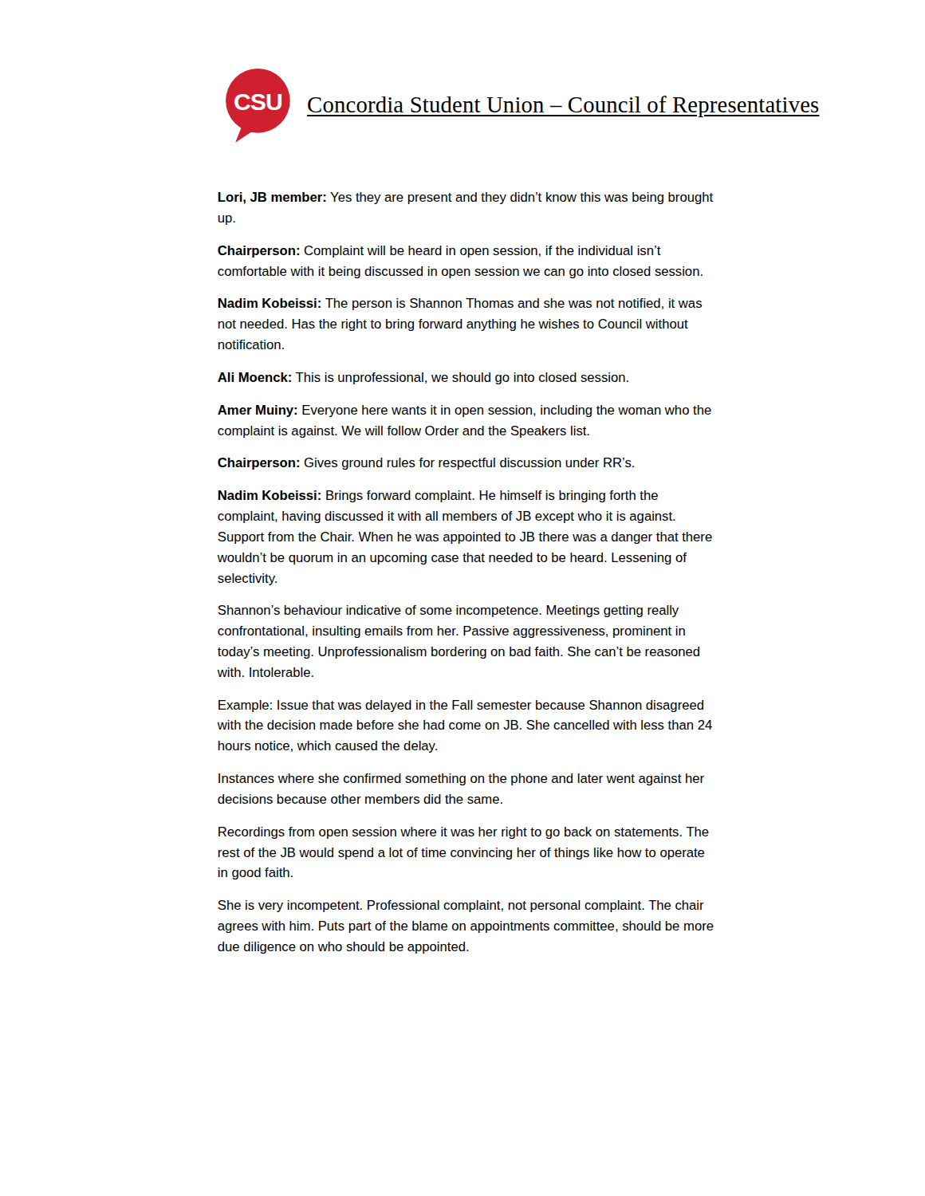CSU
Concordia Student Union – Council of Representatives
Lori, JB member: Yes they are present and they didn’t know this was being brought up.
Chairperson: Complaint will be heard in open session, if the individual isn’t comfortable with it being discussed in open session we can go into closed session.
Nadim Kobeissi: The person is Shannon Thomas and she was not notified, it was not needed. Has the right to bring forward anything he wishes to Council without notification.
Ali Moenck: This is unprofessional, we should go into closed session.
Amer Muiny: Everyone here wants it in open session, including the woman who the complaint is against. We will follow Order and the Speakers list.
Chairperson: Gives ground rules for respectful discussion under RR’s.
Nadim Kobeissi: Brings forward complaint. He himself is bringing forth the complaint, having discussed it with all members of JB except who it is against. Support from the Chair. When he was appointed to JB there was a danger that there wouldn’t be quorum in an upcoming case that needed to be heard. Lessening of selectivity.
Shannon’s behaviour indicative of some incompetence. Meetings getting really confrontational, insulting emails from her. Passive aggressiveness, prominent in today’s meeting. Unprofessionalism bordering on bad faith. She can’t be reasoned with. Intolerable.
Example: Issue that was delayed in the Fall semester because Shannon disagreed with the decision made before she had come on JB. She cancelled with less than 24 hours notice, which caused the delay.
Instances where she confirmed something on the phone and later went against her decisions because other members did the same.
Recordings from open session where it was her right to go back on statements. The rest of the JB would spend a lot of time convincing her of things like how to operate in good faith.
She is very incompetent. Professional complaint, not personal complaint. The chair agrees with him. Puts part of the blame on appointments committee, should be more due diligence on who should be appointed.